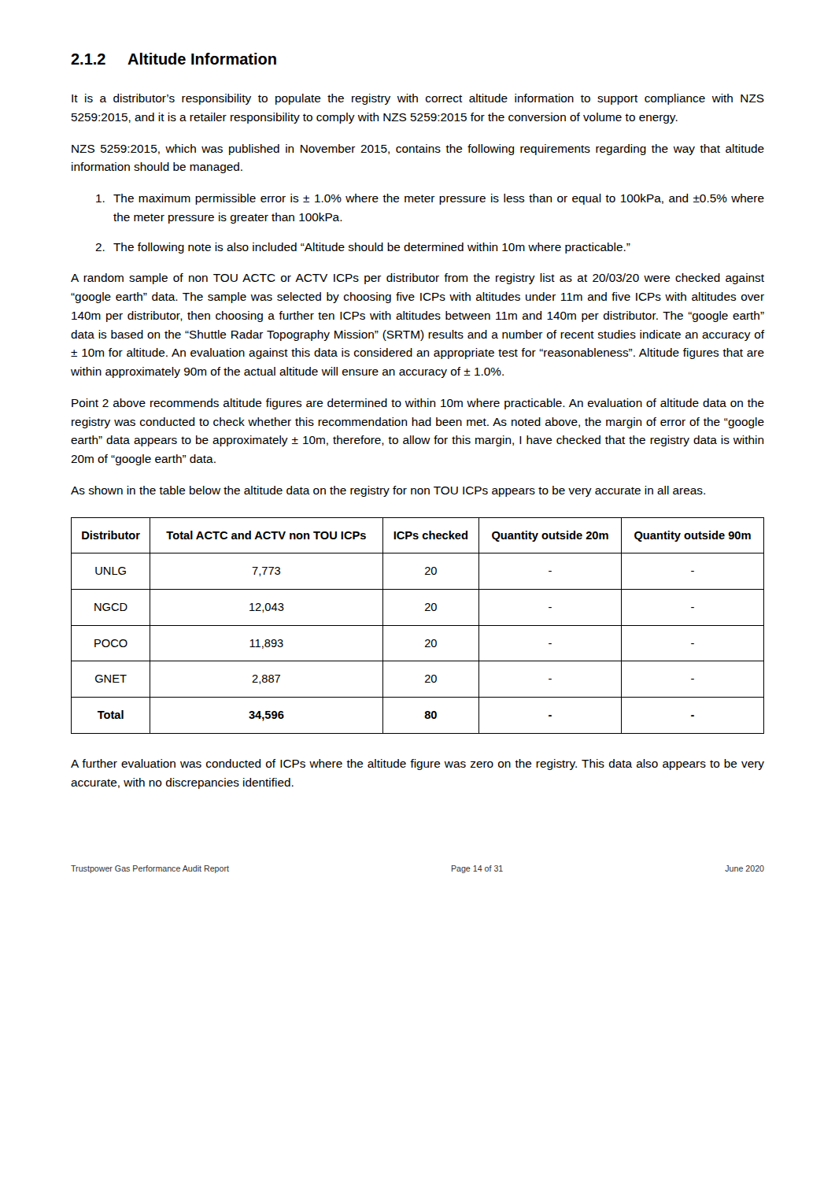2.1.2 Altitude Information
It is a distributor’s responsibility to populate the registry with correct altitude information to support compliance with NZS 5259:2015, and it is a retailer responsibility to comply with NZS 5259:2015 for the conversion of volume to energy.
NZS 5259:2015, which was published in November 2015, contains the following requirements regarding the way that altitude information should be managed.
The maximum permissible error is ± 1.0% where the meter pressure is less than or equal to 100kPa, and ±0.5% where the meter pressure is greater than 100kPa.
The following note is also included “Altitude should be determined within 10m where practicable.”
A random sample of non TOU ACTC or ACTV ICPs per distributor from the registry list as at 20/03/20 were checked against “google earth” data. The sample was selected by choosing five ICPs with altitudes under 11m and five ICPs with altitudes over 140m per distributor, then choosing a further ten ICPs with altitudes between 11m and 140m per distributor. The “google earth” data is based on the “Shuttle Radar Topography Mission” (SRTM) results and a number of recent studies indicate an accuracy of ± 10m for altitude. An evaluation against this data is considered an appropriate test for “reasonableness”. Altitude figures that are within approximately 90m of the actual altitude will ensure an accuracy of ± 1.0%.
Point 2 above recommends altitude figures are determined to within 10m where practicable. An evaluation of altitude data on the registry was conducted to check whether this recommendation had been met. As noted above, the margin of error of the “google earth” data appears to be approximately ± 10m, therefore, to allow for this margin, I have checked that the registry data is within 20m of “google earth” data.
As shown in the table below the altitude data on the registry for non TOU ICPs appears to be very accurate in all areas.
| Distributor | Total ACTC and ACTV non TOU ICPs | ICPs checked | Quantity outside 20m | Quantity outside 90m |
| --- | --- | --- | --- | --- |
| UNLG | 7,773 | 20 | - | - |
| NGCD | 12,043 | 20 | - | - |
| POCO | 11,893 | 20 | - | - |
| GNET | 2,887 | 20 | - | - |
| Total | 34,596 | 80 | - | - |
A further evaluation was conducted of ICPs where the altitude figure was zero on the registry. This data also appears to be very accurate, with no discrepancies identified.
Trustpower Gas Performance Audit Report Page 14 of 31 June 2020